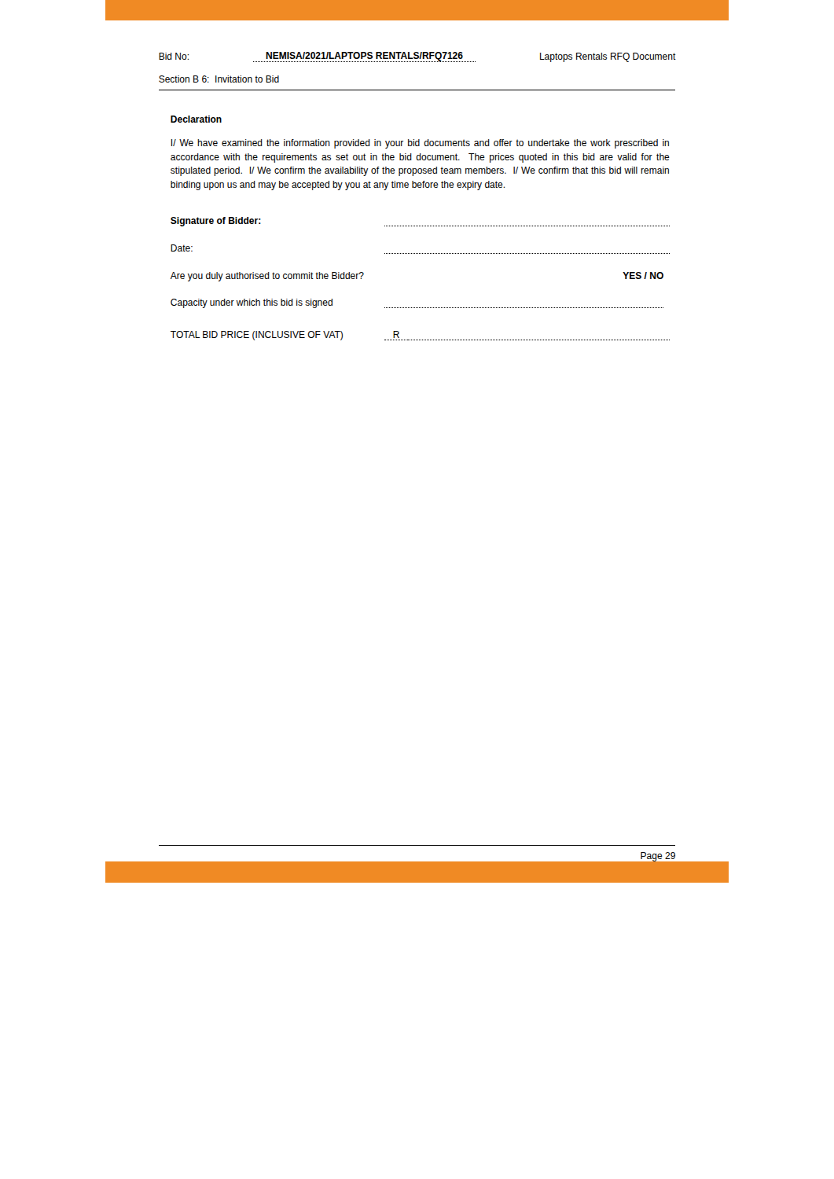Bid No: NEMISA/2021/LAPTOPS RENTALS/RFQ7126 Laptops Rentals RFQ Document
Section B 6: Invitation to Bid
Declaration
I/ We have examined the information provided in your bid documents and offer to undertake the work prescribed in accordance with the requirements as set out in the bid document. The prices quoted in this bid are valid for the stipulated period. I/ We confirm the availability of the proposed team members. I/ We confirm that this bid will remain binding upon us and may be accepted by you at any time before the expiry date.
Signature of Bidder:
Date:
Are you duly authorised to commit the Bidder? YES / NO
Capacity under which this bid is signed
TOTAL BID PRICE (INCLUSIVE OF VAT) R
Page 29